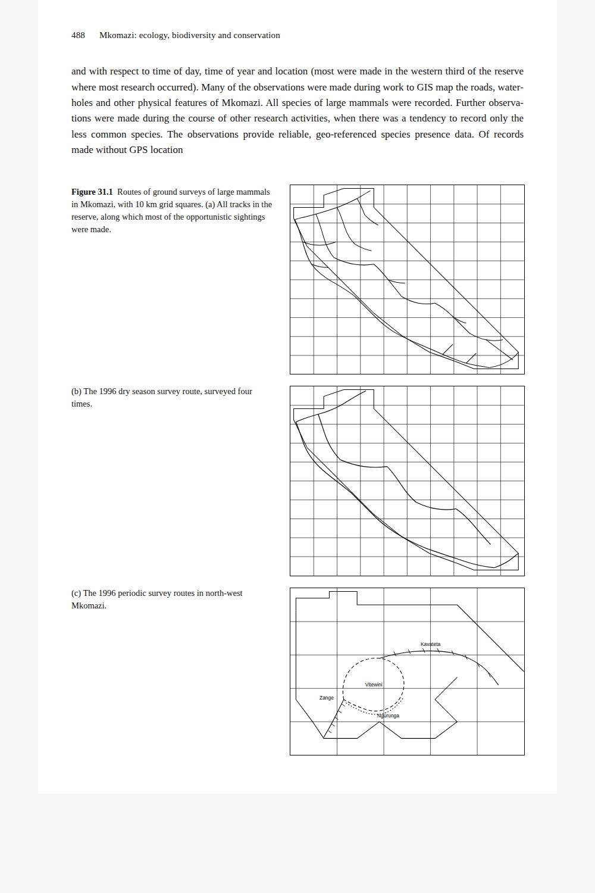488 Mkomazi: ecology, biodiversity and conservation
and with respect to time of day, time of year and location (most were made in the western third of the reserve where most research occurred). Many of the observations were made during work to GIS map the roads, waterholes and other physical features of Mkomazi. All species of large mammals were recorded. Further observations were made during the course of other research activities, when there was a tendency to record only the less common species. The observations provide reliable, geo-referenced species presence data. Of records made without GPS location
Figure 31.1 Routes of ground surveys of large mammals in Mkomazi, with 10 km grid squares. (a) All tracks in the reserve, along which most of the opportunistic sightings were made.
(b) The 1996 dry season survey route, surveyed four times.
(c) The 1996 periodic survey routes in north-west Mkomazi.
Kavateta Vitewini Zange Ngurunga